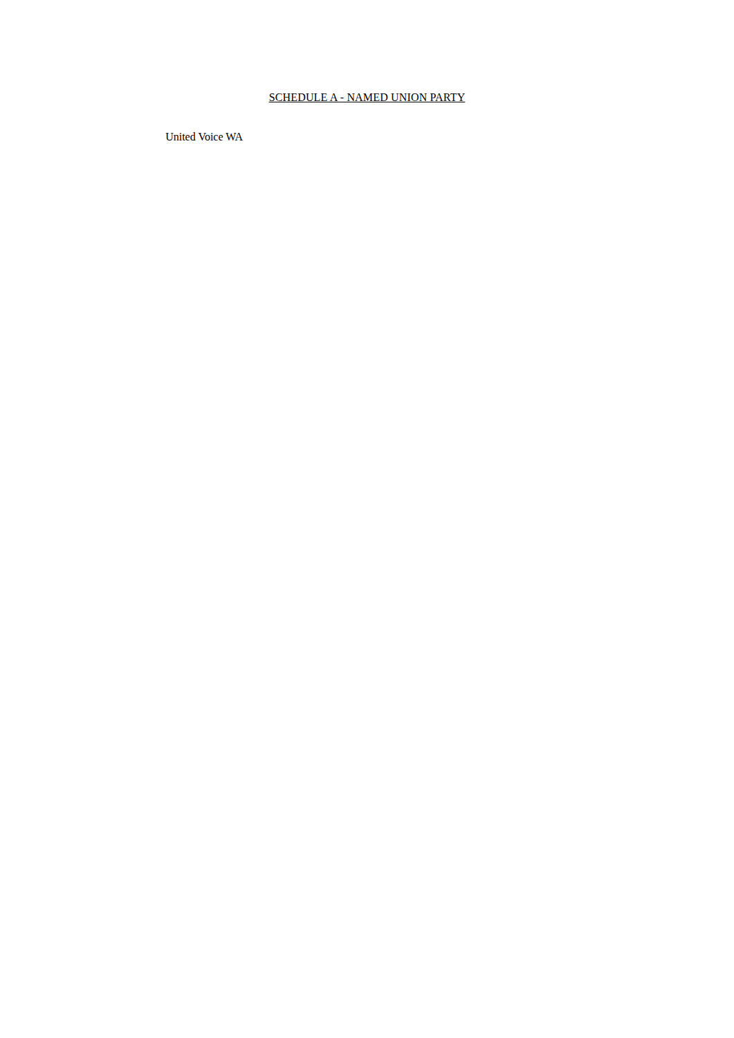SCHEDULE A - NAMED UNION PARTY
United Voice WA